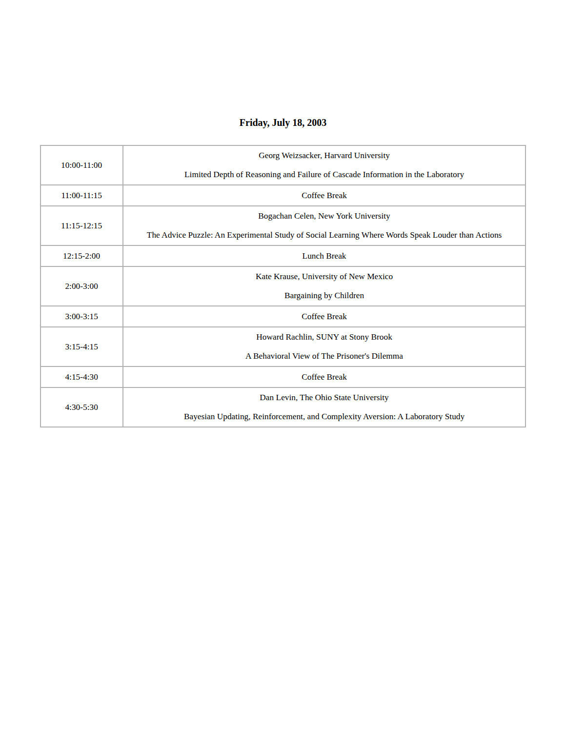Friday, July 18, 2003
| 10:00-11:00 | Georg Weizsacker, Harvard University Limited Depth of Reasoning and Failure of Cascade Information in the Laboratory |
| 11:00-11:15 | Coffee Break |
| 11:15-12:15 | Bogachan Celen, New York University The Advice Puzzle: An Experimental Study of Social Learning Where Words Speak Louder than Actions |
| 12:15-2:00 | Lunch Break |
| 2:00-3:00 | Kate Krause, University of New Mexico Bargaining by Children |
| 3:00-3:15 | Coffee Break |
| 3:15-4:15 | Howard Rachlin, SUNY at Stony Brook A Behavioral View of The Prisoner's Dilemma |
| 4:15-4:30 | Coffee Break |
| 4:30-5:30 | Dan Levin, The Ohio State University Bayesian Updating, Reinforcement, and Complexity Aversion: A Laboratory Study |